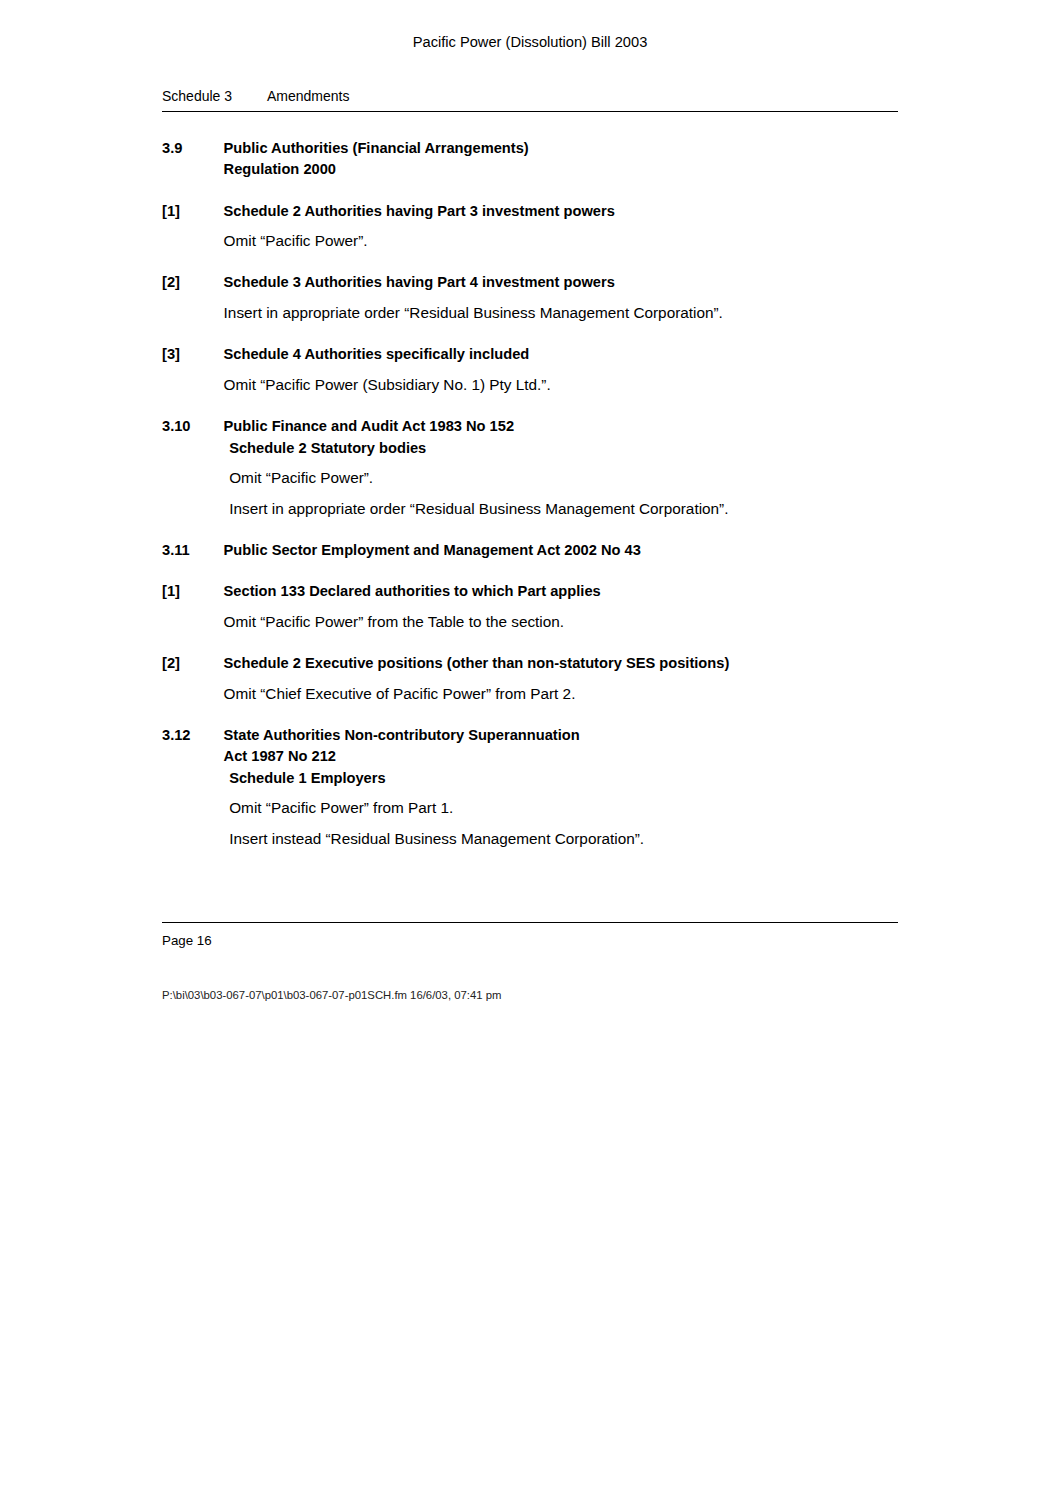Pacific Power (Dissolution) Bill 2003
Schedule 3 Amendments
3.9
Public Authorities (Financial Arrangements)
Regulation 2000
[1]
Schedule 2 Authorities having Part 3 investment powers
Omit “Pacific Power”.
[2]
Schedule 3 Authorities having Part 4 investment powers
Insert in appropriate order “Residual Business Management Corporation”.
[3]
Schedule 4 Authorities specifically included
Omit “Pacific Power (Subsidiary No. 1) Pty Ltd.”.
3.10
Public Finance and Audit Act 1983 No 152
Schedule 2 Statutory bodies
Omit “Pacific Power”.
Insert in appropriate order “Residual Business Management Corporation”.
3.11
Public Sector Employment and Management Act 2002 No 43
[1]
Section 133 Declared authorities to which Part applies
Omit “Pacific Power” from the Table to the section.
[2]
Schedule 2 Executive positions (other than non-statutory SES positions)
Omit “Chief Executive of Pacific Power” from Part 2.
3.12
State Authorities Non-contributory Superannuation
Act 1987 No 212
Schedule 1 Employers
Omit “Pacific Power” from Part 1.
Insert instead “Residual Business Management Corporation”.
Page 16
P:\bi\03\b03-067-07\p01\b03-067-07-p01SCH.fm 16/6/03, 07:41 pm